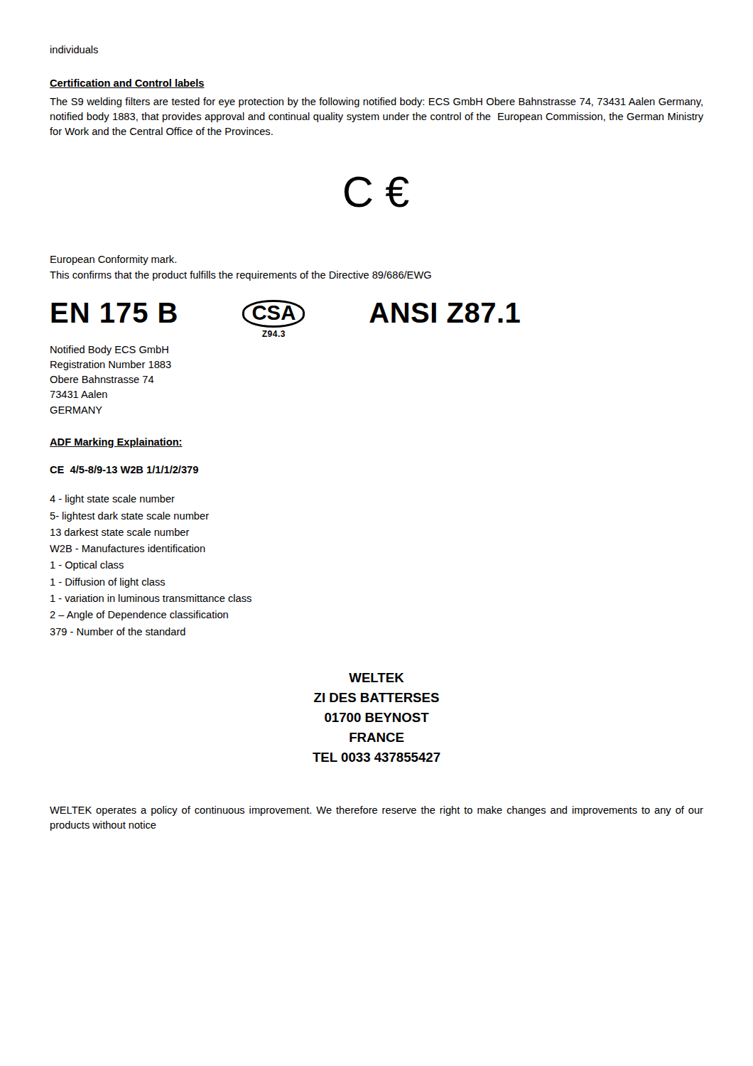individuals
Certification and Control labels
The S9 welding filters are tested for eye protection by the following notified body: ECS GmbH Obere Bahnstrasse 74, 73431 Aalen Germany, notified body 1883, that provides approval and continual quality system under the control of the European Commission, the German Ministry for Work and the Central Office of the Provinces.
C €
European Conformity mark.
This confirms that the product fulfills the requirements of the Directive 89/686/EWG
EN 175 B
CSA
Z94.3
ANSI Z87.1
Notified Body ECS GmbH
Registration Number 1883
Obere Bahnstrasse 74
73431 Aalen
GERMANY
ADF Marking Explaination:
CE 4/5-8/9-13 W2B 1/1/1/2/379
4 - light state scale number
5- lightest dark state scale number
13 darkest state scale number
W2B - Manufactures identification
1 - Optical class
1 - Diffusion of light class
1 - variation in luminous transmittance class
2 – Angle of Dependence classification
379 - Number of the standard
WELTEK
ZI DES BATTERSES
01700 BEYNOST
FRANCE
TEL 0033 437855427
WELTEK operates a policy of continuous improvement. We therefore reserve the right to make changes and improvements to any of our products without notice